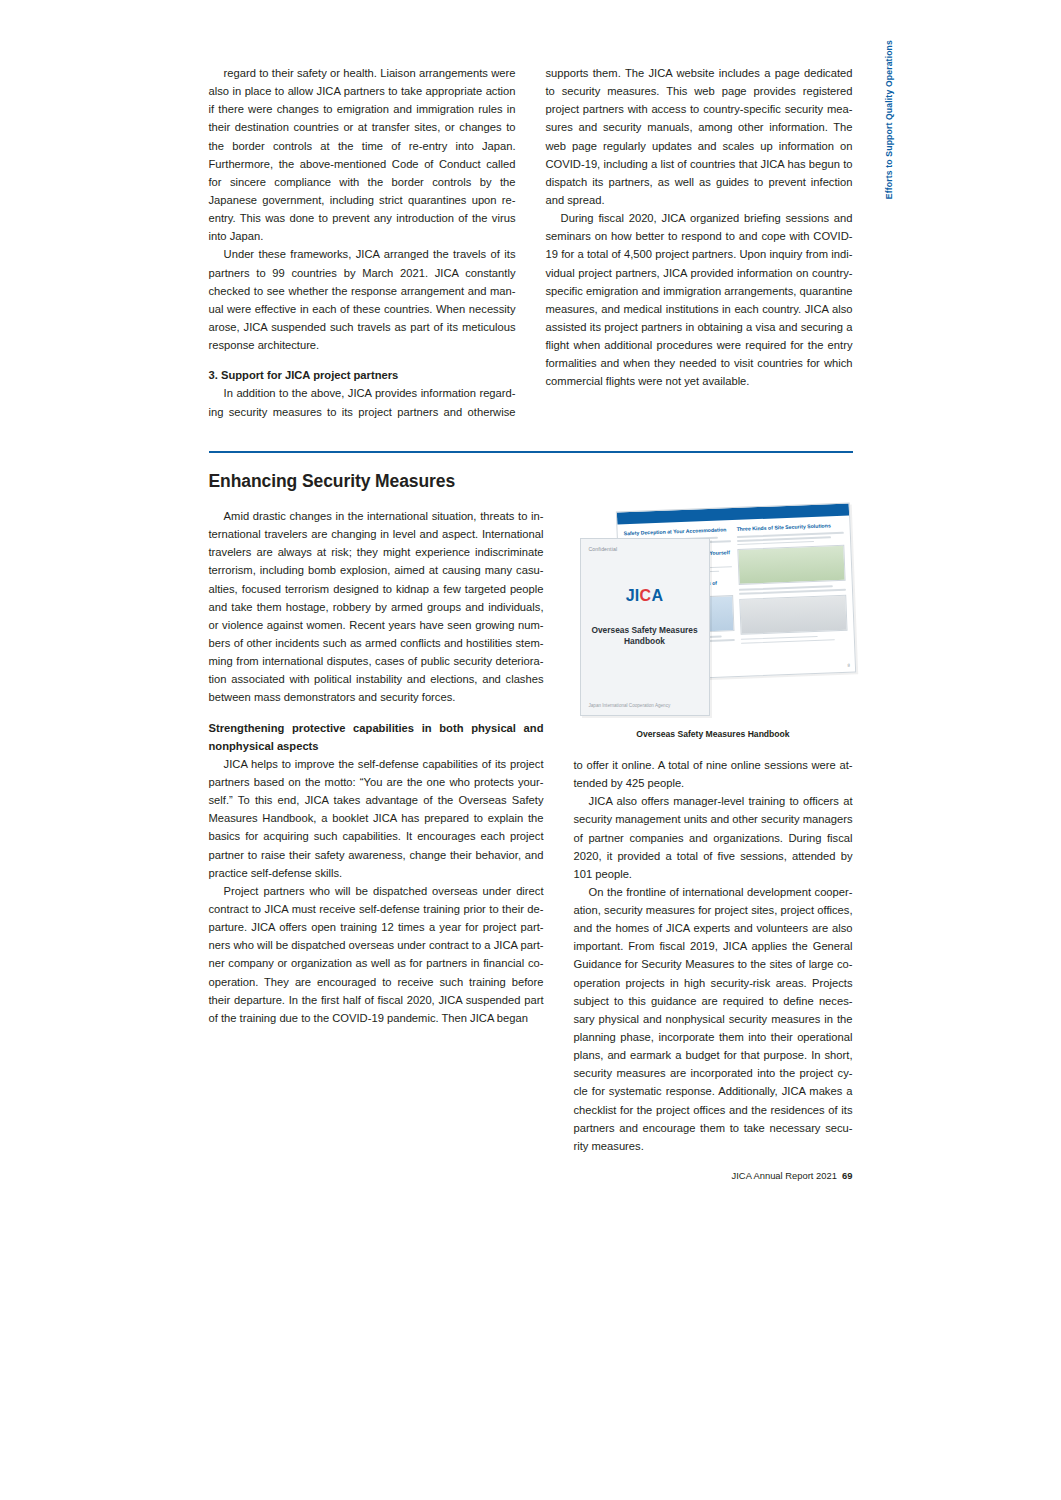Efforts to Support Quality Operations
regard to their safety or health. Liaison arrangements were also in place to allow JICA partners to take appropriate action if there were changes to emigration and immigration rules in their destination countries or at transfer sites, or changes to the border controls at the time of re-entry into Japan. Furthermore, the above-mentioned Code of Conduct called for sincere compliance with the border controls by the Japanese government, including strict quarantines upon re-entry. This was done to prevent any introduction of the virus into Japan.
Under these frameworks, JICA arranged the travels of its partners to 99 countries by March 2021. JICA constantly checked to see whether the response arrangement and manual were effective in each of these countries. When necessity arose, JICA suspended such travels as part of its meticulous response architecture.
3. Support for JICA project partners
In addition to the above, JICA provides information regarding security measures to its project partners and otherwise supports them. The JICA website includes a page dedicated to security measures. This web page provides registered project partners with access to country-specific security measures and security manuals, among other information. The web page regularly updates and scales up information on COVID-19, including a list of countries that JICA has begun to dispatch its partners, as well as guides to prevent infection and spread.
During fiscal 2020, JICA organized briefing sessions and seminars on how better to respond to and cope with COVID-19 for a total of 4,500 project partners. Upon inquiry from individual project partners, JICA provided information on country-specific emigration and immigration arrangements, quarantine measures, and medical institutions in each country. JICA also assisted its project partners in obtaining a visa and securing a flight when additional procedures were required for the entry formalities and when they needed to visit countries for which commercial flights were not yet available.
Enhancing Security Measures
Amid drastic changes in the international situation, threats to international travelers are changing in level and aspect. International travelers are always at risk; they might experience indiscriminate terrorism, including bomb explosion, aimed at causing many casualties, focused terrorism designed to kidnap a few targeted people and take them hostage, robbery by armed groups and individuals, or violence against women. Recent years have seen growing numbers of other incidents such as armed conflicts and hostilities stemming from international disputes, cases of public security deterioration associated with political instability and elections, and clashes between mass demonstrators and security forces.
Strengthening protective capabilities in both physical and nonphysical aspects
JICA helps to improve the self-defense capabilities of its project partners based on the motto: “You are the one who protects yourself.” To this end, JICA takes advantage of the Overseas Safety Measures Handbook, a booklet JICA has prepared to explain the basics for acquiring such capabilities. It encourages each project partner to raise their safety awareness, change their behavior, and practice self-defense skills.
Project partners who will be dispatched overseas under direct contract to JICA must receive self-defense training prior to their departure. JICA offers open training 12 times a year for project partners who will be dispatched overseas under contract to a JICA partner company or organization as well as for partners in financial cooperation. They are encouraged to receive such training before their departure. In the first half of fiscal 2020, JICA suspended part of the training due to the COVID-19 pandemic. Then JICA began
Safety Deception at Your Accommodation
Check Light or Defense to Protect Yourself Outside
Back Up Security with Three Lines of Defense
Three Kinds of Site Security Solutions
8
Confidential
JICA
Overseas Safety Measures
Handbook
Japan International Cooperation Agency
Overseas Safety Measures Handbook
to offer it online. A total of nine online sessions were attended by 425 people.
JICA also offers manager-level training to officers at security management units and other security managers of partner companies and organizations. During fiscal 2020, it provided a total of five sessions, attended by 101 people.
On the frontline of international development cooperation, security measures for project sites, project offices, and the homes of JICA experts and volunteers are also important. From fiscal 2019, JICA applies the General Guidance for Security Measures to the sites of large cooperation projects in high security-risk areas. Projects subject to this guidance are required to define necessary physical and nonphysical security measures in the planning phase, incorporate them into their operational plans, and earmark a budget for that purpose. In short, security measures are incorporated into the project cycle for systematic response. Additionally, JICA makes a checklist for the project offices and the residences of its partners and encourage them to take necessary security measures.
JICA Annual Report 2021 69